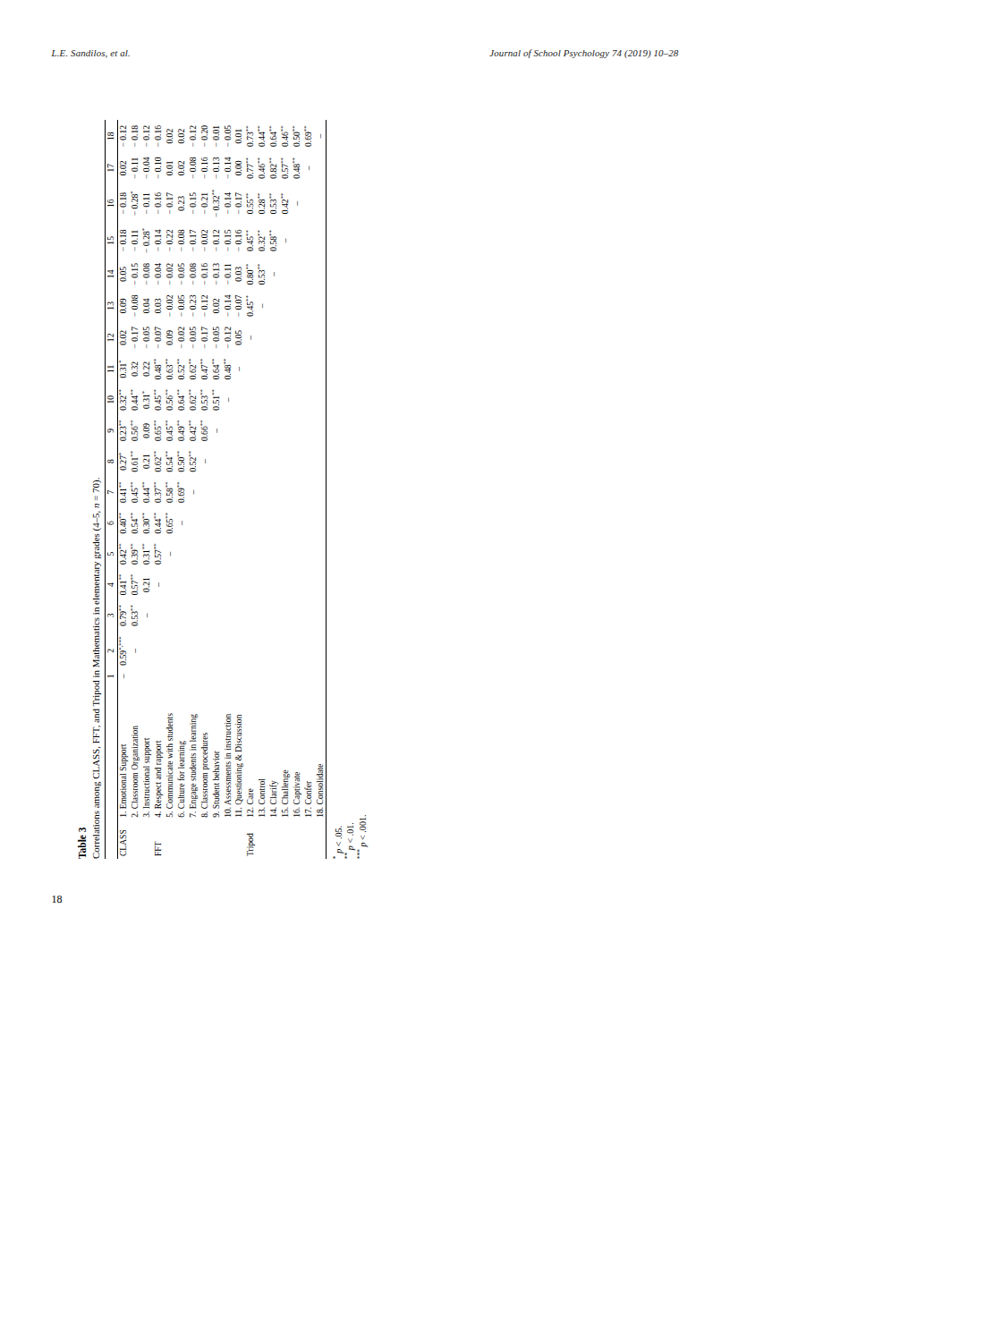L.E. Sandilos, et al.
Journal of School Psychology 74 (2019) 10–28
Table 3
Correlations among CLASS, FFT, and Tripod in Mathematics in elementary grades (4–5, n = 70).
| | | 1 | 2 | 3 | 4 | 5 | 6 | 7 | 8 | 9 | 10 | 11 | 12 | 13 | 14 | 15 | 16 | 17 | 18 |
| --- | --- | --- | --- | --- | --- | --- | --- | --- | --- | --- | --- | --- | --- | --- | --- | --- | --- | --- | --- |
| CLASS | 1. Emotional Support | – | 0.59 *,*** | 0.79 ** | 0.41 ** | 0.42 ** | 0.40 ** | 0.41 ** | 0.27 * | 0.23 ** | 0.32 ** | 0.31 * | 0.02 | 0.09 | 0.05 | − 0.18 | − 0.18 | 0.02 | − 0.12 |
| | 2. Classroom Organization | | – | 0.53 ** | 0.57 ** | 0.39 ** | 0.54 ** | 0.45 ** | 0.61 ** | 0.56 ** | 0.44 ** | 0.32 | − 0.17 | − 0.08 | − 0.15 | − 0.11 | − 0.28 * | − 0.11 | − 0.18 |
| | 3. Instructional support | | | – | 0.21 | 0.31 ** | 0.30 ** | 0.44 ** | 0.21 | 0.09 | 0.31 * | 0.22 | − 0.05 | 0.04 | − 0.08 | − 0.28 * | − 0.11 | − 0.04 | − 0.12 |
| FFT | 4. Respect and rapport | | | | – | 0.57 ** | 0.44 ** | 0.37 ** | 0.62 ** | 0.65 ** | 0.45 ** | 0.48 ** | − 0.07 | 0.03 | − 0.04 | − 0.14 | − 0.16 | − 0.10 | − 0.16 |
| | 5. Communicate with students | | | | | – | 0.65 ** | 0.58 ** | 0.54 ** | 0.45 ** | 0.56 ** | 0.63 ** | 0.09 | − 0.02 | − 0.02 | − 0.22 | − 0.17 | 0.01 | 0.02 |
| | 6. Culture for learning | | | | | | – | 0.69 ** | 0.50 ** | 0.49 ** | 0.64 ** | 0.52 ** | − 0.02 | − 0.05 | − 0.05 | − 0.08 | 0.23 | 0.02 | 0.02 |
| | 7. Engage students in learning | | | | | | | – | 0.52 ** | 0.42 ** | 0.62 ** | 0.62 ** | − 0.05 | − 0.23 | − 0.08 | − 0.17 | − 0.15 | − 0.08 | − 0.12 |
| | 8. Classroom procedures | | | | | | | | – | 0.66 ** | 0.53 ** | 0.47 ** | − 0.17 | − 0.12 | − 0.16 | − 0.02 | − 0.21 | − 0.16 | − 0.20 |
| | 9. Student behavior | | | | | | | | | – | 0.51 ** | 0.64 ** | − 0.05 | 0.02 | − 0.13 | − 0.12 | − 0.32 ** | − 0.13 | − 0.01 |
| | 10. Assessments in instruction | | | | | | | | | | – | 0.48 ** | − 0.12 | − 0.14 | − 0.11 | − 0.15 | − 0.14 | − 0.14 | − 0.05 |
| | 11. Questioning & Discussion | | | | | | | | | | | – | 0.05 | − 0.07 | 0.03 | − 0.16 | − 0.17 | 0.00 | 0.01 |
| Tripod | 12. Care | | | | | | | | | | | | – | 0.45 ** | 0.80 ** | 0.45 ** | 0.55 ** | 0.77 ** | 0.73 ** |
| | 13. Control | | | | | | | | | | | | | – | 0.53 ** | 0.32 ** | 0.28 ** | 0.46 ** | 0.44 ** |
| | 14. Clarify | | | | | | | | | | | | | | – | 0.58 ** | 0.53 ** | 0.82 ** | 0.64 ** |
| | 15. Challenge | | | | | | | | | | | | | | | – | 0.42 ** | 0.57 ** | 0.46 ** |
| | 16. Captivate | | | | | | | | | | | | | | | | – | 0.48 ** | 0.50 ** |
| | 17. Confer | | | | | | | | | | | | | | | | | – | 0.69 ** |
| | 18. Consolidate | | | | | | | | | | | | | | | | | | – |
* p < .05.
** p < .01.
*** p < .001.
18